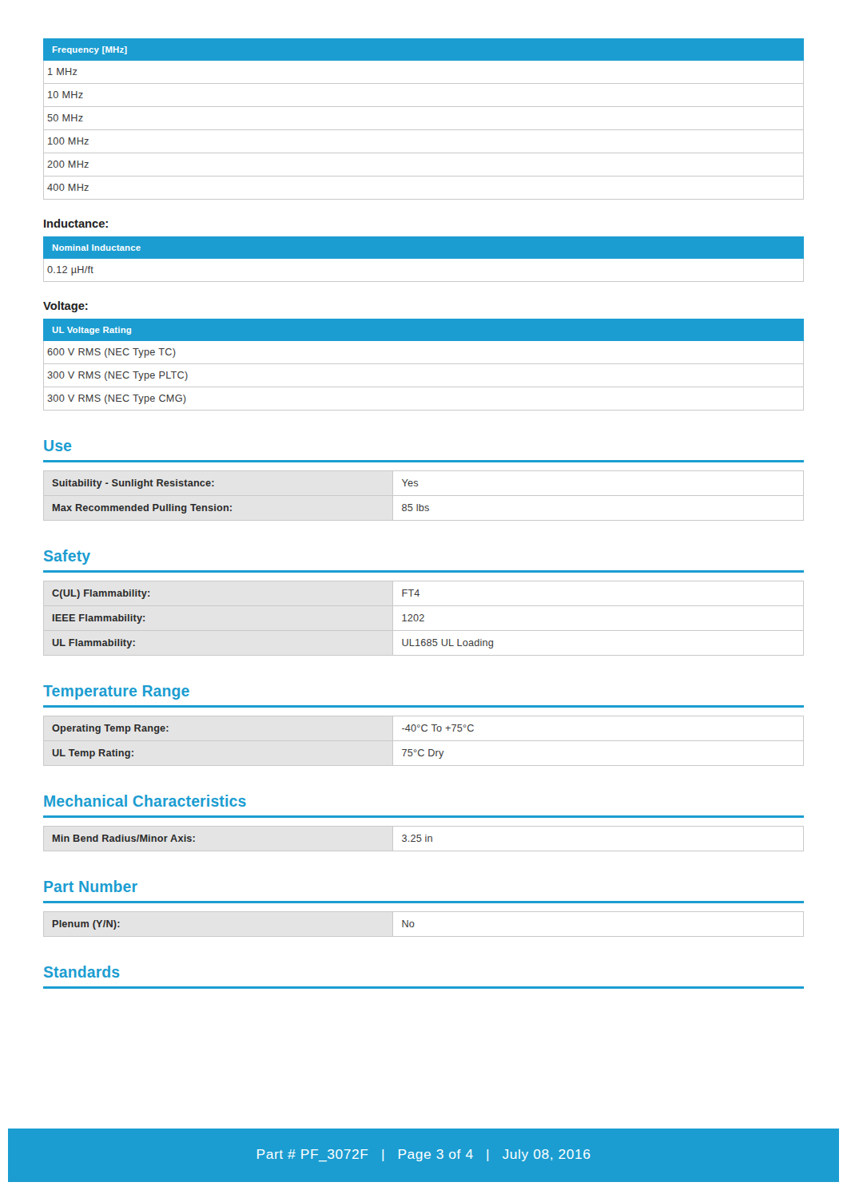| Frequency [MHz] |
| --- |
| 1 MHz |
| 10 MHz |
| 50 MHz |
| 100 MHz |
| 200 MHz |
| 400 MHz |
Inductance:
| Nominal Inductance |
| --- |
| 0.12 µH/ft |
Voltage:
| UL Voltage Rating |
| --- |
| 600 V RMS (NEC Type TC) |
| 300 V RMS (NEC Type PLTC) |
| 300 V RMS (NEC Type CMG) |
Use
| Suitability - Sunlight Resistance: | Yes |
| Max Recommended Pulling Tension: | 85 lbs |
Safety
| C(UL) Flammability: | FT4 |
| IEEE Flammability: | 1202 |
| UL Flammability: | UL1685 UL Loading |
Temperature Range
| Operating Temp Range: | -40°C To +75°C |
| UL Temp Rating: | 75°C Dry |
Mechanical Characteristics
| Min Bend Radius/Minor Axis: | 3.25 in |
Part Number
| Plenum (Y/N): | No |
Standards
Part # PF_3072F | Page 3 of 4 | July 08, 2016